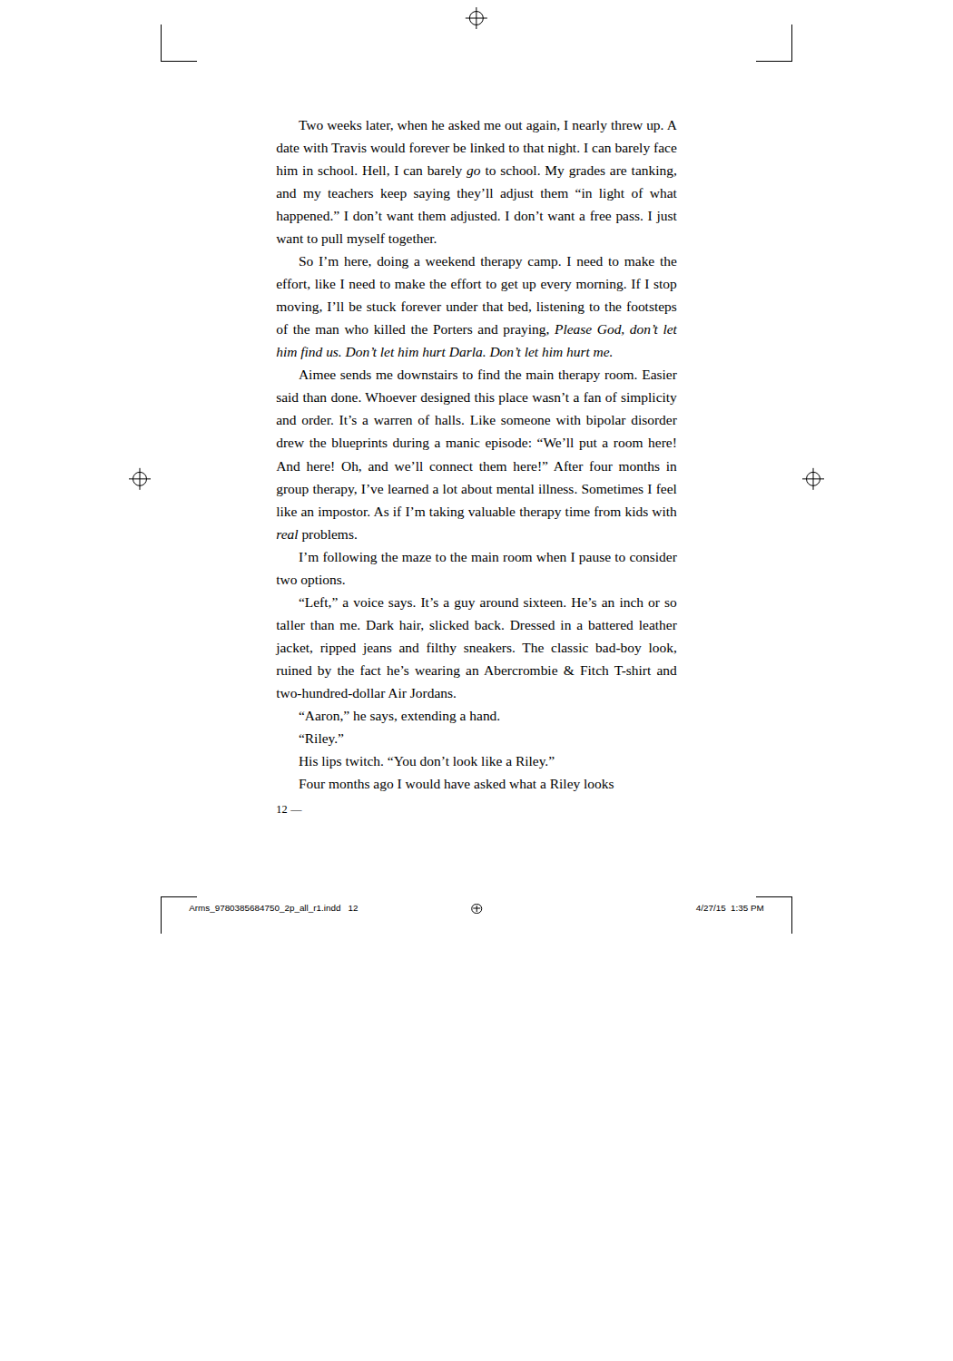Two weeks later, when he asked me out again, I nearly threw up. A date with Travis would forever be linked to that night. I can barely face him in school. Hell, I can barely go to school. My grades are tanking, and my teachers keep saying they’ll adjust them “in light of what happened.” I don’t want them adjusted. I don’t want a free pass. I just want to pull myself together.
So I’m here, doing a weekend therapy camp. I need to make the effort, like I need to make the effort to get up every morning. If I stop moving, I’ll be stuck forever under that bed, listening to the footsteps of the man who killed the Porters and praying, Please God, don’t let him find us. Don’t let him hurt Darla. Don’t let him hurt me.
Aimee sends me downstairs to find the main therapy room. Easier said than done. Whoever designed this place wasn’t a fan of simplicity and order. It’s a warren of halls. Like someone with bipolar disorder drew the blueprints during a manic episode: “We’ll put a room here! And here! Oh, and we’ll connect them here!” After four months in group therapy, I’ve learned a lot about mental illness. Sometimes I feel like an impostor. As if I’m taking valuable therapy time from kids with real problems.
I’m following the maze to the main room when I pause to consider two options.
“Left,” a voice says. It’s a guy around sixteen. He’s an inch or so taller than me. Dark hair, slicked back. Dressed in a battered leather jacket, ripped jeans and filthy sneakers. The classic bad-boy look, ruined by the fact he’s wearing an Abercrombie & Fitch T-shirt and two-hundred-dollar Air Jordans.
“Aaron,” he says, extending a hand.
“Riley.”
His lips twitch. “You don’t look like a Riley.”
Four months ago I would have asked what a Riley looks
12 —
Arms_9780385684750_2p_all_r1.indd 12 4/27/15 1:35 PM